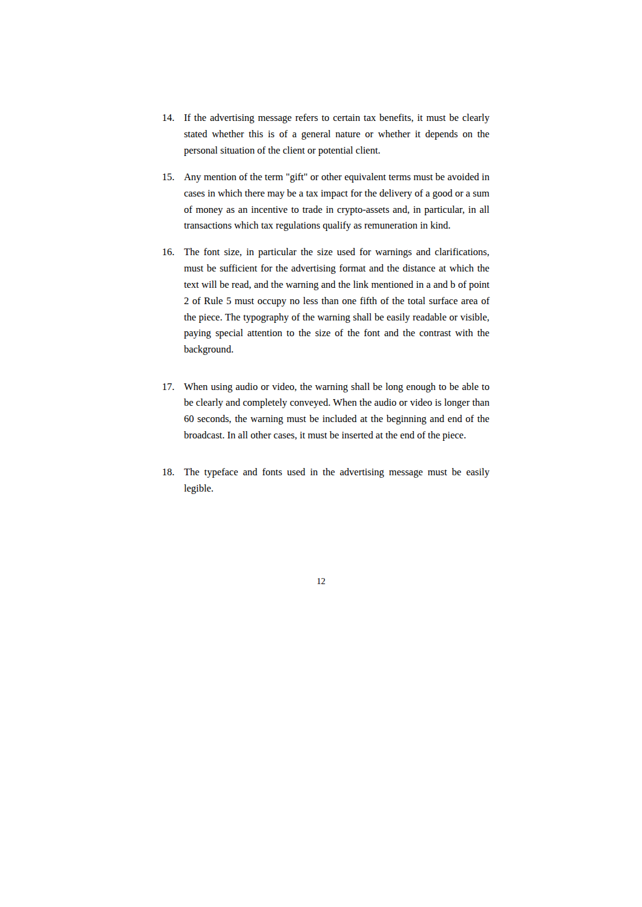If the advertising message refers to certain tax benefits, it must be clearly stated whether this is of a general nature or whether it depends on the personal situation of the client or potential client.
Any mention of the term "gift" or other equivalent terms must be avoided in cases in which there may be a tax impact for the delivery of a good or a sum of money as an incentive to trade in crypto-assets and, in particular, in all transactions which tax regulations qualify as remuneration in kind.
The font size, in particular the size used for warnings and clarifications, must be sufficient for the advertising format and the distance at which the text will be read, and the warning and the link mentioned in a and b of point 2 of Rule 5 must occupy no less than one fifth of the total surface area of the piece. The typography of the warning shall be easily readable or visible, paying special attention to the size of the font and the contrast with the background.
When using audio or video, the warning shall be long enough to be able to be clearly and completely conveyed. When the audio or video is longer than 60 seconds, the warning must be included at the beginning and end of the broadcast. In all other cases, it must be inserted at the end of the piece.
The typeface and fonts used in the advertising message must be easily legible.
12